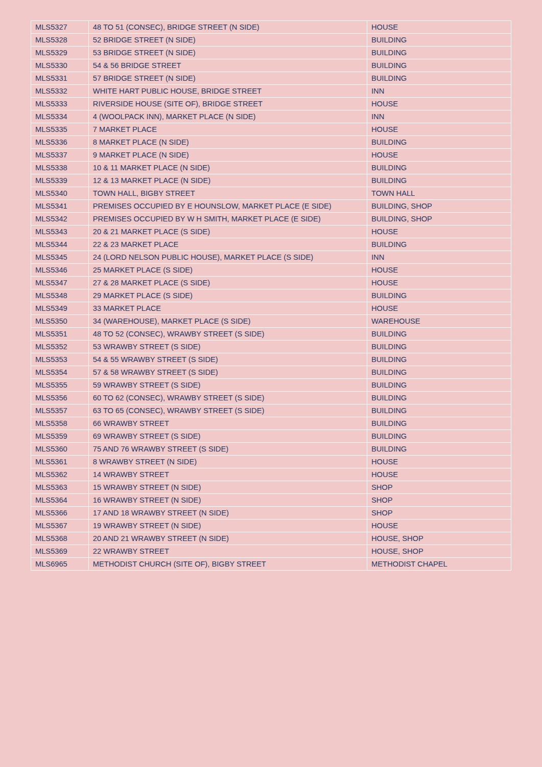| MLS5327 | 48 TO 51 (CONSEC), BRIDGE STREET (N SIDE) | HOUSE |
| MLS5328 | 52 BRIDGE STREET (N SIDE) | BUILDING |
| MLS5329 | 53 BRIDGE STREET (N SIDE) | BUILDING |
| MLS5330 | 54 & 56 BRIDGE STREET | BUILDING |
| MLS5331 | 57 BRIDGE STREET (N SIDE) | BUILDING |
| MLS5332 | WHITE HART PUBLIC HOUSE, BRIDGE STREET | INN |
| MLS5333 | RIVERSIDE HOUSE (SITE OF), BRIDGE STREET | HOUSE |
| MLS5334 | 4 (WOOLPACK INN), MARKET PLACE (N SIDE) | INN |
| MLS5335 | 7 MARKET PLACE | HOUSE |
| MLS5336 | 8 MARKET PLACE (N SIDE) | BUILDING |
| MLS5337 | 9 MARKET PLACE (N SIDE) | HOUSE |
| MLS5338 | 10 & 11 MARKET PLACE (N SIDE) | BUILDING |
| MLS5339 | 12 & 13 MARKET PLACE (N SIDE) | BUILDING |
| MLS5340 | TOWN HALL, BIGBY STREET | TOWN HALL |
| MLS5341 | PREMISES OCCUPIED BY E HOUNSLOW, MARKET PLACE (E SIDE) | BUILDING, SHOP |
| MLS5342 | PREMISES OCCUPIED BY W H SMITH, MARKET PLACE (E SIDE) | BUILDING, SHOP |
| MLS5343 | 20 & 21 MARKET PLACE (S SIDE) | HOUSE |
| MLS5344 | 22 & 23 MARKET PLACE | BUILDING |
| MLS5345 | 24 (LORD NELSON PUBLIC HOUSE), MARKET PLACE (S SIDE) | INN |
| MLS5346 | 25 MARKET PLACE (S SIDE) | HOUSE |
| MLS5347 | 27 & 28 MARKET PLACE (S SIDE) | HOUSE |
| MLS5348 | 29 MARKET PLACE (S SIDE) | BUILDING |
| MLS5349 | 33 MARKET PLACE | HOUSE |
| MLS5350 | 34 (WAREHOUSE), MARKET PLACE (S SIDE) | WAREHOUSE |
| MLS5351 | 48 TO 52 (CONSEC), WRAWBY STREET (S SIDE) | BUILDING |
| MLS5352 | 53 WRAWBY STREET (S SIDE) | BUILDING |
| MLS5353 | 54 & 55 WRAWBY STREET (S SIDE) | BUILDING |
| MLS5354 | 57 & 58 WRAWBY STREET (S SIDE) | BUILDING |
| MLS5355 | 59 WRAWBY STREET (S SIDE) | BUILDING |
| MLS5356 | 60 TO 62 (CONSEC), WRAWBY STREET (S SIDE) | BUILDING |
| MLS5357 | 63 TO 65 (CONSEC), WRAWBY STREET (S SIDE) | BUILDING |
| MLS5358 | 66 WRAWBY STREET | BUILDING |
| MLS5359 | 69 WRAWBY STREET (S SIDE) | BUILDING |
| MLS5360 | 75 AND 76 WRAWBY STREET (S SIDE) | BUILDING |
| MLS5361 | 8 WRAWBY STREET (N SIDE) | HOUSE |
| MLS5362 | 14 WRAWBY STREET | HOUSE |
| MLS5363 | 15 WRAWBY STREET (N SIDE) | SHOP |
| MLS5364 | 16 WRAWBY STREET (N SIDE) | SHOP |
| MLS5366 | 17 AND 18 WRAWBY STREET (N SIDE) | SHOP |
| MLS5367 | 19 WRAWBY STREET (N SIDE) | HOUSE |
| MLS5368 | 20 AND 21 WRAWBY STREET (N SIDE) | HOUSE, SHOP |
| MLS5369 | 22 WRAWBY STREET | HOUSE, SHOP |
| MLS6965 | METHODIST CHURCH (SITE OF), BIGBY STREET | METHODIST CHAPEL |